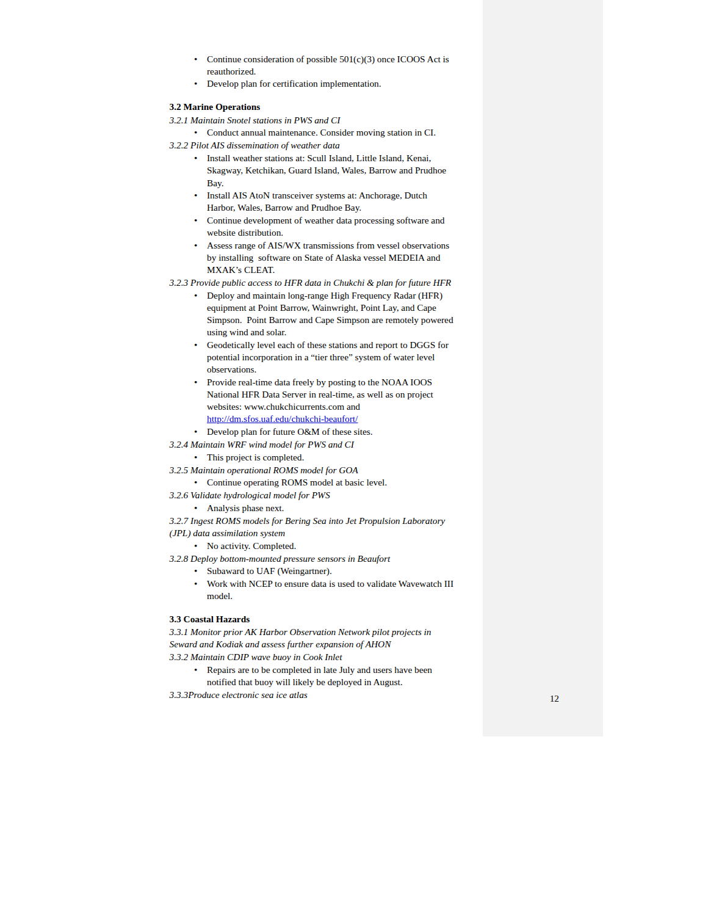Continue consideration of possible 501(c)(3) once ICOOS Act is reauthorized.
Develop plan for certification implementation.
3.2 Marine Operations
3.2.1 Maintain Snotel stations in PWS and CI
Conduct annual maintenance. Consider moving station in CI.
3.2.2 Pilot AIS dissemination of weather data
Install weather stations at: Scull Island, Little Island, Kenai, Skagway, Ketchikan, Guard Island, Wales, Barrow and Prudhoe Bay.
Install AIS AtoN transceiver systems at: Anchorage, Dutch Harbor, Wales, Barrow and Prudhoe Bay.
Continue development of weather data processing software and website distribution.
Assess range of AIS/WX transmissions from vessel observations by installing software on State of Alaska vessel MEDEIA and MXAK’s CLEAT.
3.2.3 Provide public access to HFR data in Chukchi & plan for future HFR
Deploy and maintain long-range High Frequency Radar (HFR) equipment at Point Barrow, Wainwright, Point Lay, and Cape Simpson. Point Barrow and Cape Simpson are remotely powered using wind and solar.
Geodetically level each of these stations and report to DGGS for potential incorporation in a “tier three” system of water level observations.
Provide real-time data freely by posting to the NOAA IOOS National HFR Data Server in real-time, as well as on project websites: www.chukchicurrents.com and http://dm.sfos.uaf.edu/chukchi-beaufort/
Develop plan for future O&M of these sites.
3.2.4 Maintain WRF wind model for PWS and CI
This project is completed.
3.2.5 Maintain operational ROMS model for GOA
Continue operating ROMS model at basic level.
3.2.6 Validate hydrological model for PWS
Analysis phase next.
3.2.7 Ingest ROMS models for Bering Sea into Jet Propulsion Laboratory (JPL) data assimilation system
No activity. Completed.
3.2.8 Deploy bottom-mounted pressure sensors in Beaufort
Subaward to UAF (Weingartner).
Work with NCEP to ensure data is used to validate Wavewatch III model.
3.3 Coastal Hazards
3.3.1 Monitor prior AK Harbor Observation Network pilot projects in Seward and Kodiak and assess further expansion of AHON
3.3.2 Maintain CDIP wave buoy in Cook Inlet
Repairs are to be completed in late July and users have been notified that buoy will likely be deployed in August.
3.3.3Produce electronic sea ice atlas
12